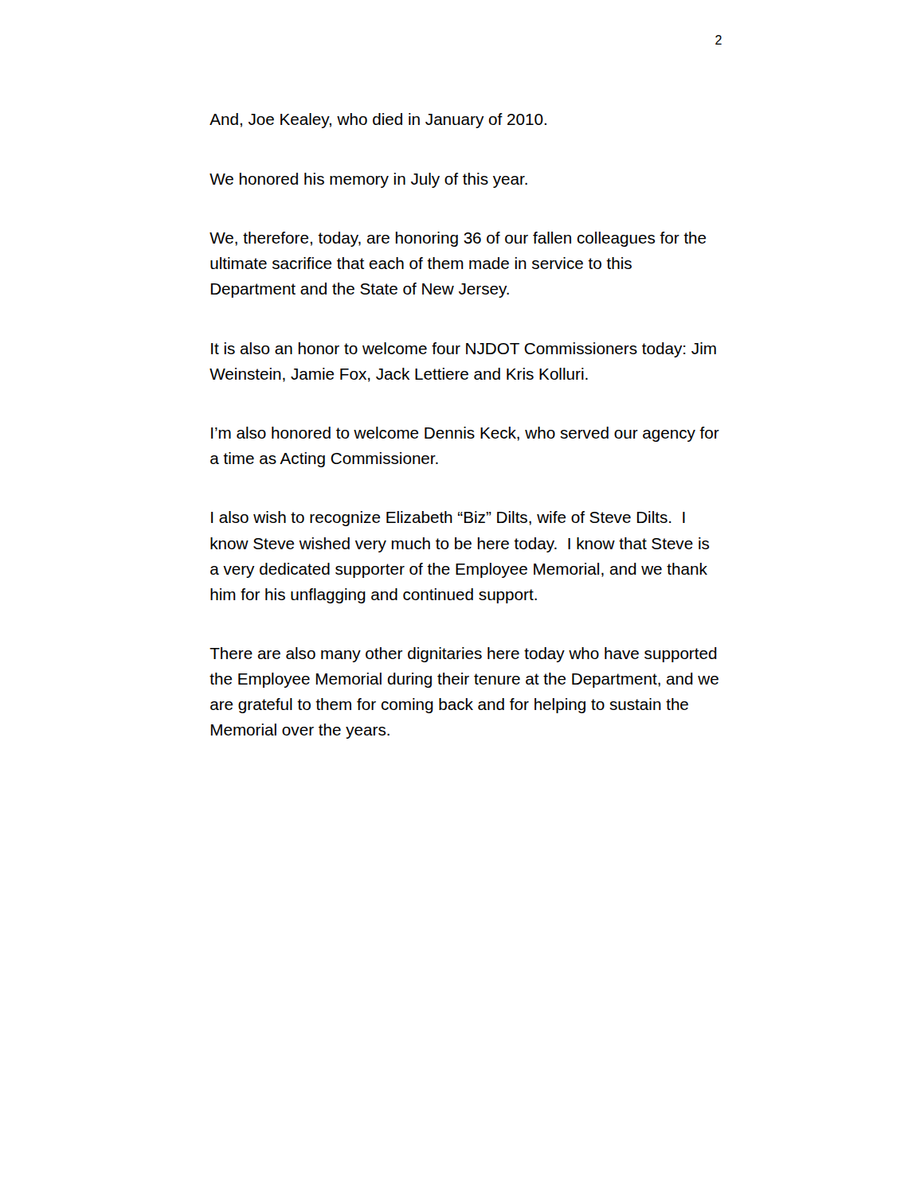2
And, Joe Kealey, who died in January of 2010.
We honored his memory in July of this year.
We, therefore, today, are honoring 36 of our fallen colleagues for the ultimate sacrifice that each of them made in service to this Department and the State of New Jersey.
It is also an honor to welcome four NJDOT Commissioners today: Jim Weinstein, Jamie Fox, Jack Lettiere and Kris Kolluri.
I’m also honored to welcome Dennis Keck, who served our agency for a time as Acting Commissioner.
I also wish to recognize Elizabeth “Biz” Dilts, wife of Steve Dilts. I know Steve wished very much to be here today. I know that Steve is a very dedicated supporter of the Employee Memorial, and we thank him for his unflagging and continued support.
There are also many other dignitaries here today who have supported the Employee Memorial during their tenure at the Department, and we are grateful to them for coming back and for helping to sustain the Memorial over the years.